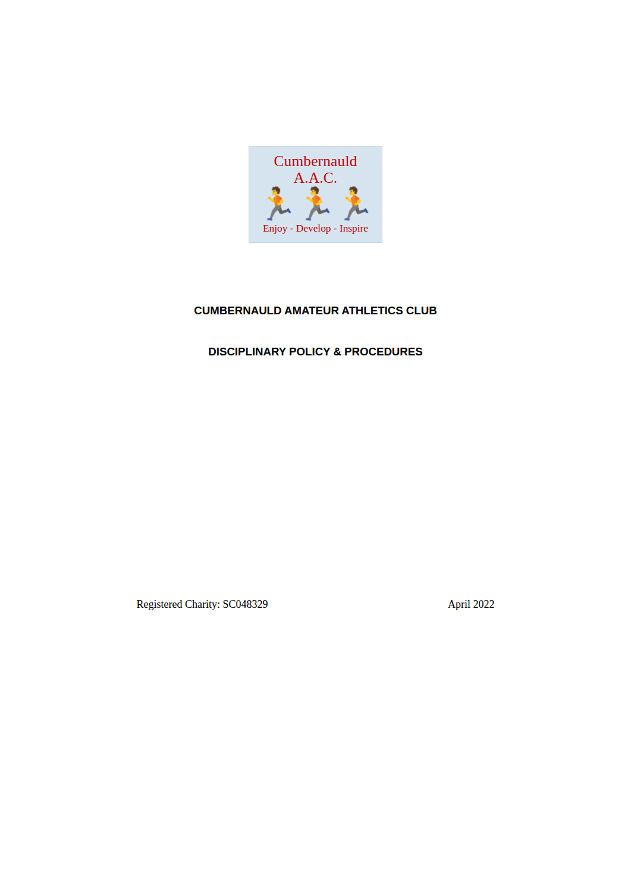Cumbernauld A.A.C.
🏃🏃🏃
Enjoy - Develop - Inspire
CUMBERNAULD AMATEUR ATHLETICS CLUB
DISCIPLINARY POLICY & PROCEDURES
Registered Charity: SC048329
April 2022